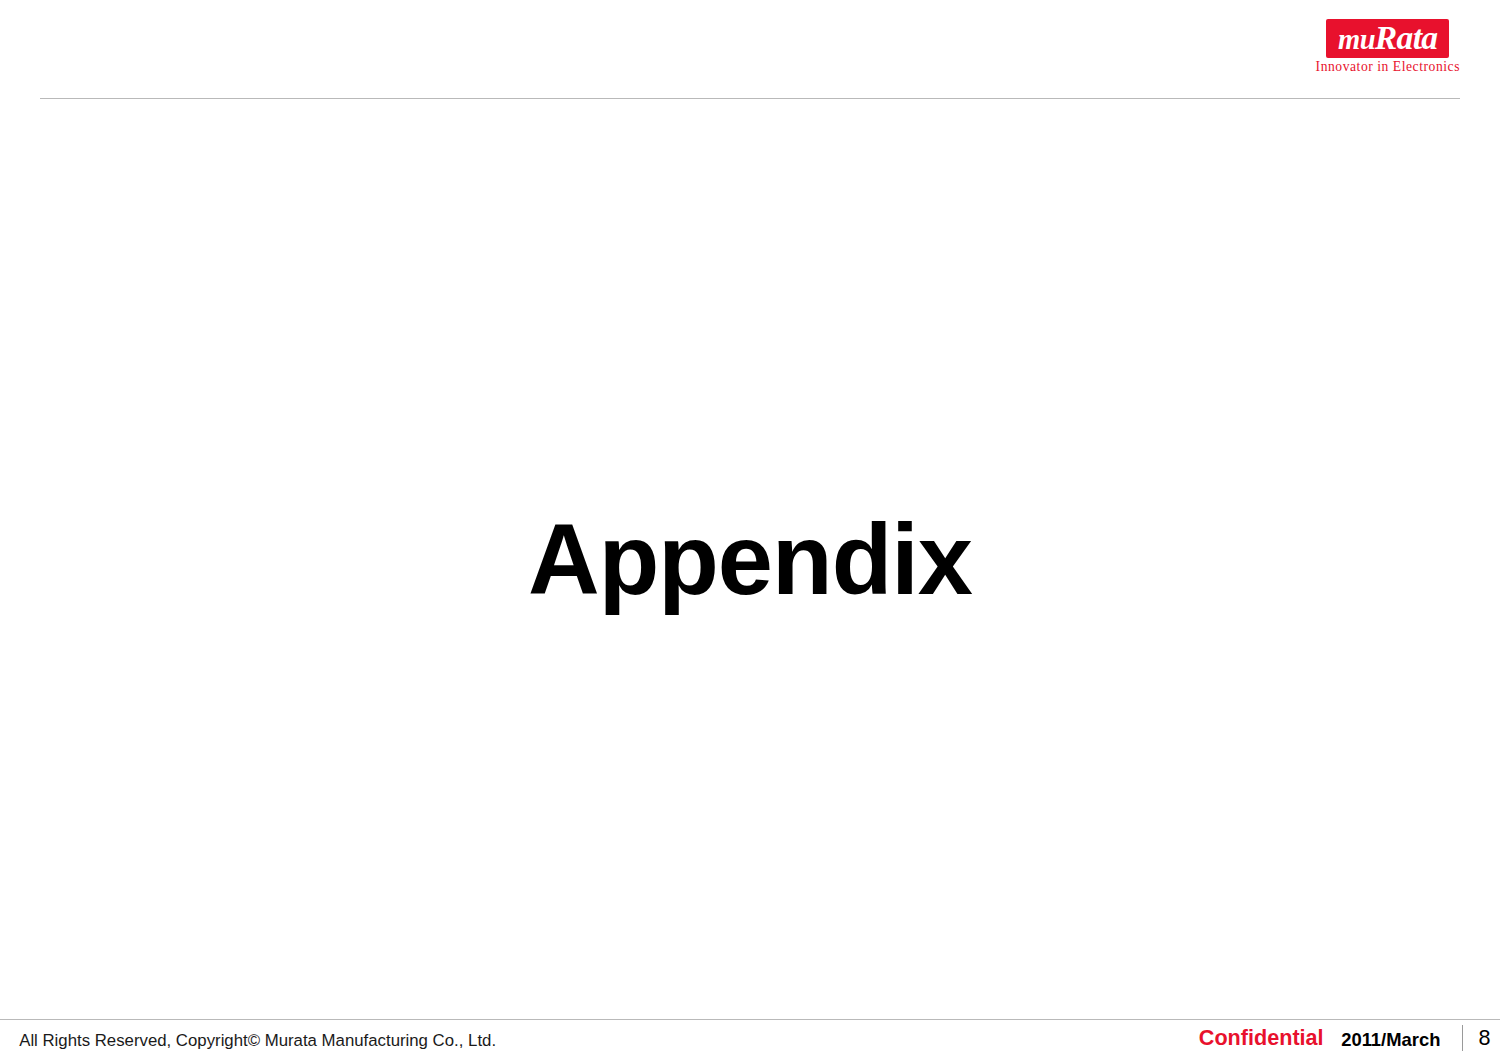mu Rata
Innovator in Electronics
Appendix
All Rights Reserved, Copyright© Murata Manufacturing Co., Ltd.
Confidential 2011/March 8